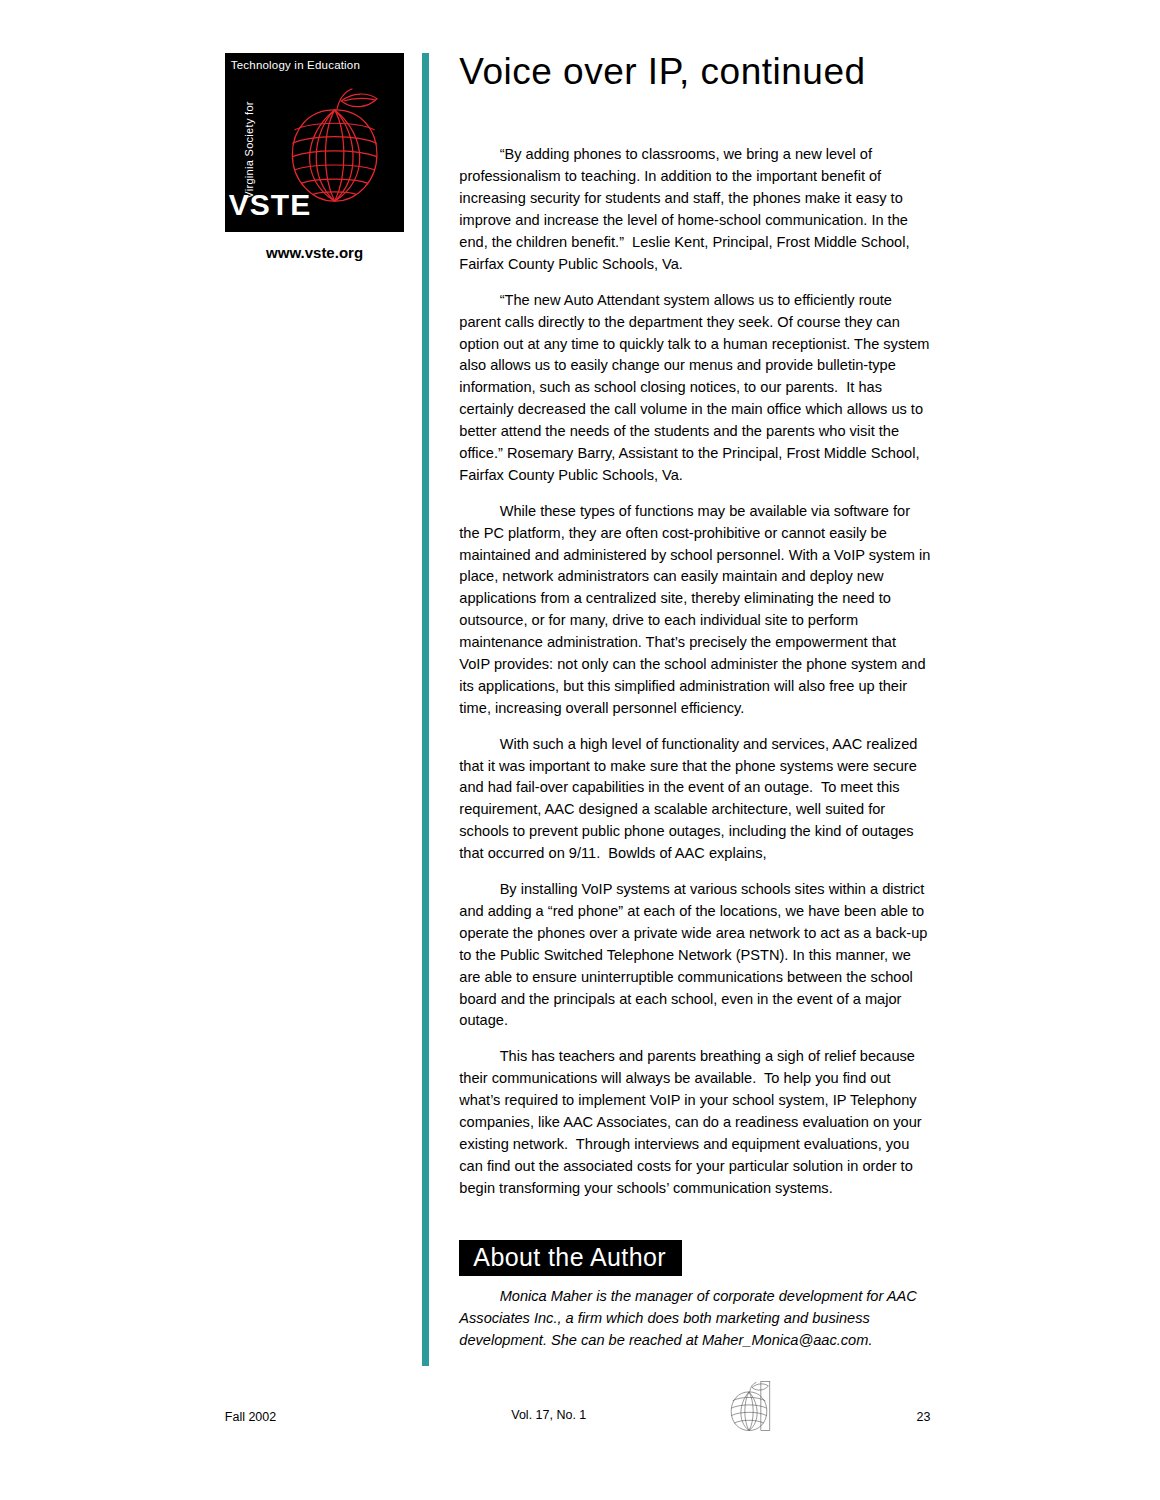Technology in Education
Virginia Society for
VSTE
www.vste.org
Voice over IP, continued
“By adding phones to classrooms, we bring a new level of professionalism to teaching. In addition to the important benefit of increasing security for students and staff, the phones make it easy to improve and increase the level of home-school communication. In the end, the children benefit.” Leslie Kent, Principal, Frost Middle School, Fairfax County Public Schools, Va.
“The new Auto Attendant system allows us to efficiently route parent calls directly to the department they seek. Of course they can option out at any time to quickly talk to a human receptionist. The system also allows us to easily change our menus and provide bulletin-type information, such as school closing notices, to our parents. It has certainly decreased the call volume in the main office which allows us to better attend the needs of the students and the parents who visit the office.” Rosemary Barry, Assistant to the Principal, Frost Middle School, Fairfax County Public Schools, Va.
While these types of functions may be available via software for the PC platform, they are often cost-prohibitive or cannot easily be maintained and administered by school personnel. With a VoIP system in place, network administrators can easily maintain and deploy new applications from a centralized site, thereby eliminating the need to outsource, or for many, drive to each individual site to perform maintenance administration. That’s precisely the empowerment that VoIP provides: not only can the school administer the phone system and its applications, but this simplified administration will also free up their time, increasing overall personnel efficiency.
With such a high level of functionality and services, AAC realized that it was important to make sure that the phone systems were secure and had fail-over capabilities in the event of an outage. To meet this requirement, AAC designed a scalable architecture, well suited for schools to prevent public phone outages, including the kind of outages that occurred on 9/11. Bowlds of AAC explains,
By installing VoIP systems at various schools sites within a district and adding a “red phone” at each of the locations, we have been able to operate the phones over a private wide area network to act as a back-up to the Public Switched Telephone Network (PSTN). In this manner, we are able to ensure uninterruptible communications between the school board and the principals at each school, even in the event of a major outage.
This has teachers and parents breathing a sigh of relief because their communications will always be available. To help you find out what’s required to implement VoIP in your school system, IP Telephony companies, like AAC Associates, can do a readiness evaluation on your existing network. Through interviews and equipment evaluations, you can find out the associated costs for your particular solution in order to begin transforming your schools’ communication systems.
About the Author
Monica Maher is the manager of corporate development for AAC Associates Inc., a firm which does both marketing and business development. She can be reached at Maher_Monica@aac.com.
Fall 2002
Vol. 17, No. 1
23